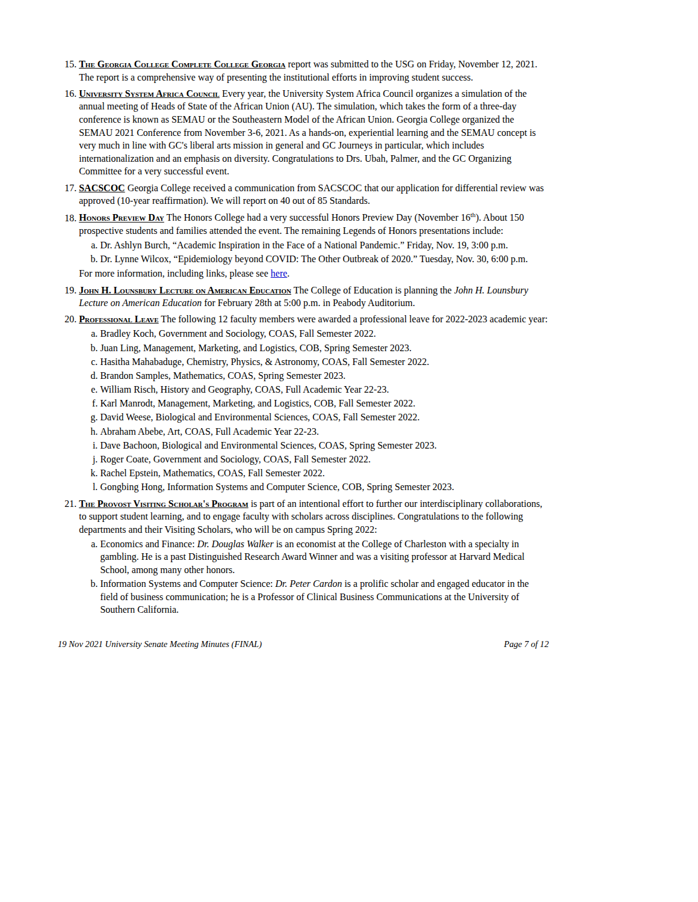The Georgia College Complete College Georgia report was submitted to the USG on Friday, November 12, 2021. The report is a comprehensive way of presenting the institutional efforts in improving student success.
University System Africa Council Every year, the University System Africa Council organizes a simulation of the annual meeting of Heads of State of the African Union (AU). The simulation, which takes the form of a three-day conference is known as SEMAU or the Southeastern Model of the African Union. Georgia College organized the SEMAU 2021 Conference from November 3-6, 2021. As a hands-on, experiential learning and the SEMAU concept is very much in line with GC's liberal arts mission in general and GC Journeys in particular, which includes internationalization and an emphasis on diversity. Congratulations to Drs. Ubah, Palmer, and the GC Organizing Committee for a very successful event.
SACSCOC Georgia College received a communication from SACSCOC that our application for differential review was approved (10-year reaffirmation). We will report on 40 out of 85 Standards.
Honors Preview Day The Honors College had a very successful Honors Preview Day (November 16th). About 150 prospective students and families attended the event. The remaining Legends of Honors presentations include:
Dr. Ashlyn Burch, “Academic Inspiration in the Face of a National Pandemic.” Friday, Nov. 19, 3:00 p.m.
Dr. Lynne Wilcox, “Epidemiology beyond COVID: The Other Outbreak of 2020.” Tuesday, Nov. 30, 6:00 p.m.
For more information, including links, please see here.
John H. Lounsbury Lecture on American Education The College of Education is planning the John H. Lounsbury Lecture on American Education for February 28th at 5:00 p.m. in Peabody Auditorium.
Professional Leave The following 12 faculty members were awarded a professional leave for 2022-2023 academic year:
Bradley Koch, Government and Sociology, COAS, Fall Semester 2022.
Juan Ling, Management, Marketing, and Logistics, COB, Spring Semester 2023.
Hasitha Mahabaduge, Chemistry, Physics, & Astronomy, COAS, Fall Semester 2022.
Brandon Samples, Mathematics, COAS, Spring Semester 2023.
William Risch, History and Geography, COAS, Full Academic Year 22-23.
Karl Manrodt, Management, Marketing, and Logistics, COB, Fall Semester 2022.
David Weese, Biological and Environmental Sciences, COAS, Fall Semester 2022.
Abraham Abebe, Art, COAS, Full Academic Year 22-23.
Dave Bachoon, Biological and Environmental Sciences, COAS, Spring Semester 2023.
Roger Coate, Government and Sociology, COAS, Fall Semester 2022.
Rachel Epstein, Mathematics, COAS, Fall Semester 2022.
Gongbing Hong, Information Systems and Computer Science, COB, Spring Semester 2023.
The Provost Visiting Scholar's Program is part of an intentional effort to further our interdisciplinary collaborations, to support student learning, and to engage faculty with scholars across disciplines. Congratulations to the following departments and their Visiting Scholars, who will be on campus Spring 2022:
Economics and Finance: Dr. Douglas Walker is an economist at the College of Charleston with a specialty in gambling. He is a past Distinguished Research Award Winner and was a visiting professor at Harvard Medical School, among many other honors.
Information Systems and Computer Science: Dr. Peter Cardon is a prolific scholar and engaged educator in the field of business communication; he is a Professor of Clinical Business Communications at the University of Southern California.
19 Nov 2021 University Senate Meeting Minutes (FINAL)
Page 7 of 12